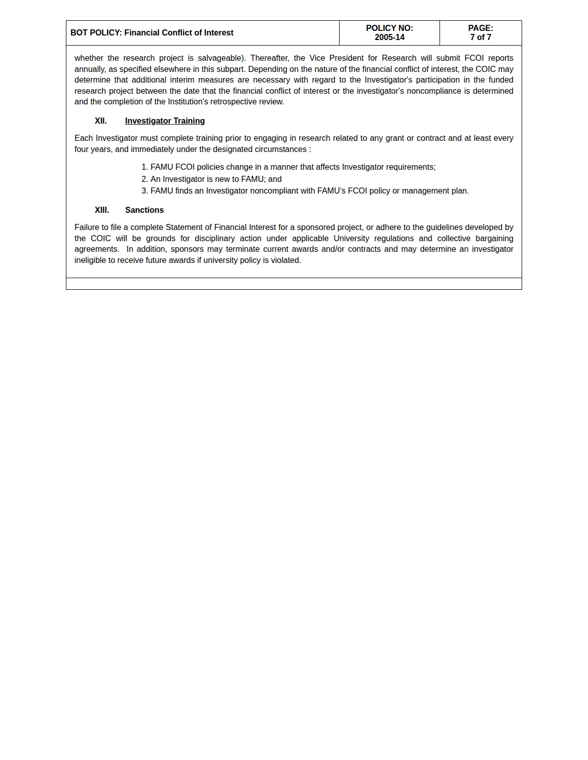| BOT POLICY: Financial Conflict of Interest | POLICY NO: 2005-14 | PAGE: 7 of 7 |
whether the research project is salvageable). Thereafter, the Vice President for Research will submit FCOI reports annually, as specified elsewhere in this subpart. Depending on the nature of the financial conflict of interest, the COIC may determine that additional interim measures are necessary with regard to the Investigator's participation in the funded research project between the date that the financial conflict of interest or the investigator's noncompliance is determined and the completion of the Institution's retrospective review.
XII. Investigator Training
Each Investigator must complete training prior to engaging in research related to any grant or contract and at least every four years, and immediately under the designated circumstances :
FAMU FCOI policies change in a manner that affects Investigator requirements;
An Investigator is new to FAMU; and
FAMU finds an Investigator noncompliant with FAMU’s FCOI policy or management plan.
XIII. Sanctions
Failure to file a complete Statement of Financial Interest for a sponsored project, or adhere to the guidelines developed by the COIC will be grounds for disciplinary action under applicable University regulations and collective bargaining agreements. In addition, sponsors may terminate current awards and/or contracts and may determine an investigator ineligible to receive future awards if university policy is violated.